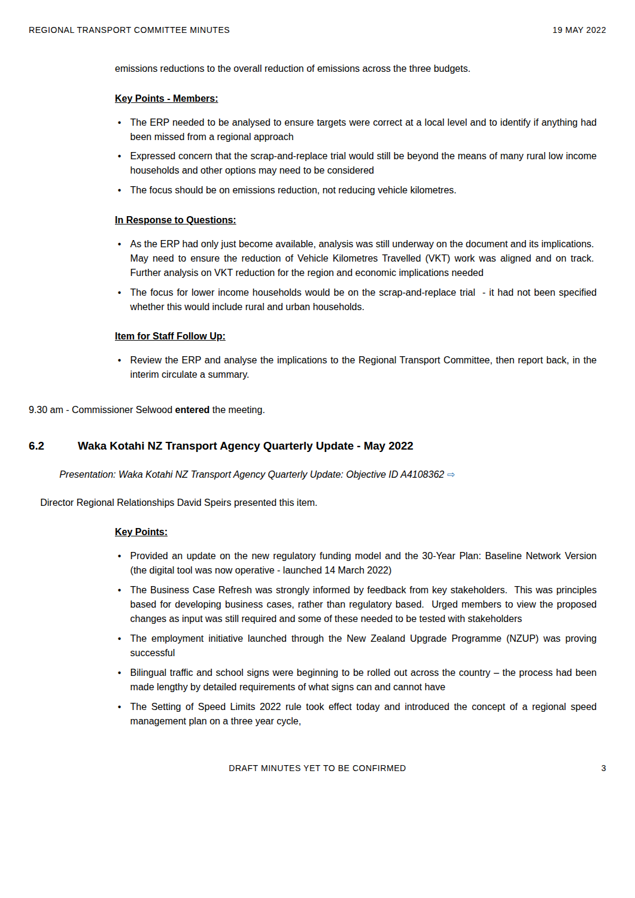REGIONAL TRANSPORT COMMITTEE MINUTES 19 MAY 2022
emissions reductions to the overall reduction of emissions across the three budgets.
Key Points - Members:
The ERP needed to be analysed to ensure targets were correct at a local level and to identify if anything had been missed from a regional approach
Expressed concern that the scrap-and-replace trial would still be beyond the means of many rural low income households and other options may need to be considered
The focus should be on emissions reduction, not reducing vehicle kilometres.
In Response to Questions:
As the ERP had only just become available, analysis was still underway on the document and its implications. May need to ensure the reduction of Vehicle Kilometres Travelled (VKT) work was aligned and on track. Further analysis on VKT reduction for the region and economic implications needed
The focus for lower income households would be on the scrap-and-replace trial - it had not been specified whether this would include rural and urban households.
Item for Staff Follow Up:
Review the ERP and analyse the implications to the Regional Transport Committee, then report back, in the interim circulate a summary.
9.30 am - Commissioner Selwood entered the meeting.
6.2 Waka Kotahi NZ Transport Agency Quarterly Update - May 2022
Presentation: Waka Kotahi NZ Transport Agency Quarterly Update: Objective ID A4108362 ⇨
Director Regional Relationships David Speirs presented this item.
Key Points:
Provided an update on the new regulatory funding model and the 30-Year Plan: Baseline Network Version (the digital tool was now operative - launched 14 March 2022)
The Business Case Refresh was strongly informed by feedback from key stakeholders. This was principles based for developing business cases, rather than regulatory based. Urged members to view the proposed changes as input was still required and some of these needed to be tested with stakeholders
The employment initiative launched through the New Zealand Upgrade Programme (NZUP) was proving successful
Bilingual traffic and school signs were beginning to be rolled out across the country – the process had been made lengthy by detailed requirements of what signs can and cannot have
The Setting of Speed Limits 2022 rule took effect today and introduced the concept of a regional speed management plan on a three year cycle,
DRAFT MINUTES YET TO BE CONFIRMED 3